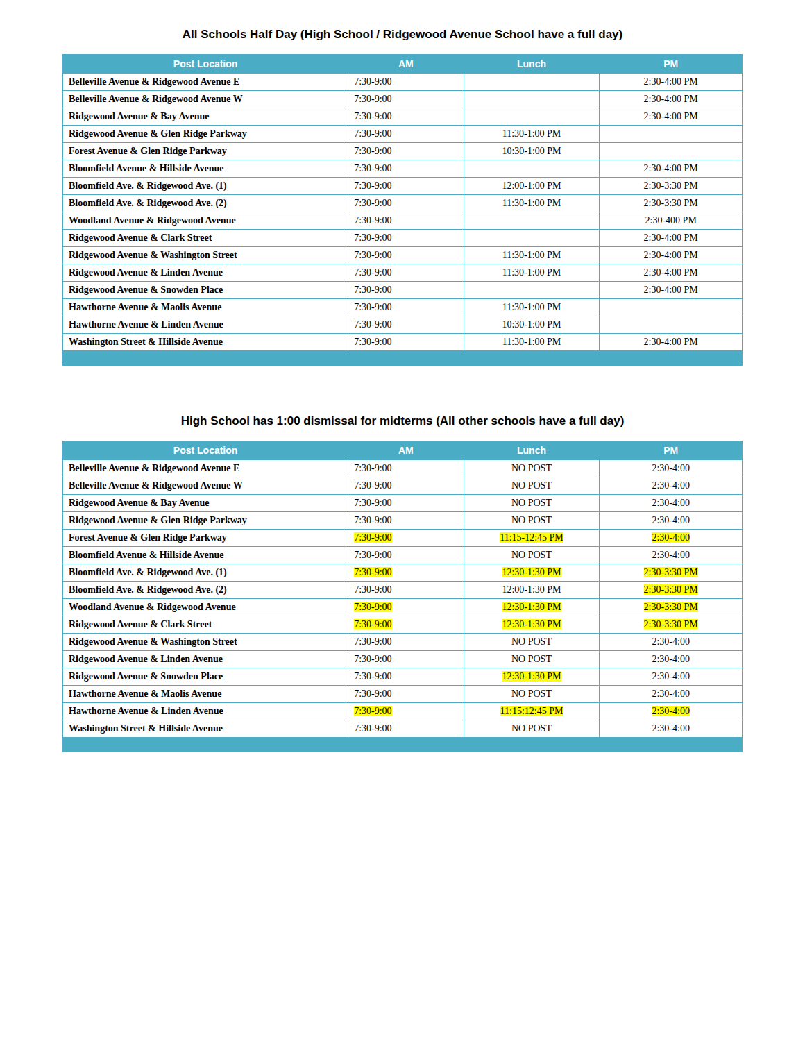All Schools Half Day (High School / Ridgewood Avenue School have a full day)
| Post Location | AM | Lunch | PM |
| --- | --- | --- | --- |
| Belleville Avenue & Ridgewood Avenue E | 7:30-9:00 | | 2:30-4:00 PM |
| Belleville Avenue & Ridgewood Avenue W | 7:30-9:00 | | 2:30-4:00 PM |
| Ridgewood Avenue & Bay Avenue | 7:30-9:00 | | 2:30-4:00 PM |
| Ridgewood Avenue & Glen Ridge Parkway | 7:30-9:00 | 11:30-1:00 PM | |
| Forest Avenue & Glen Ridge Parkway | 7:30-9:00 | 10:30-1:00 PM | |
| Bloomfield Avenue & Hillside Avenue | 7:30-9:00 | | 2:30-4:00 PM |
| Bloomfield Ave. & Ridgewood Ave. (1) | 7:30-9:00 | 12:00-1:00 PM | 2:30-3:30 PM |
| Bloomfield Ave. & Ridgewood Ave. (2) | 7:30-9:00 | 11:30-1:00 PM | 2:30-3:30 PM |
| Woodland Avenue & Ridgewood Avenue | 7:30-9:00 | | 2:30-400 PM |
| Ridgewood Avenue & Clark Street | 7:30-9:00 | | 2:30-4:00 PM |
| Ridgewood Avenue & Washington Street | 7:30-9:00 | 11:30-1:00 PM | 2:30-4:00 PM |
| Ridgewood Avenue & Linden Avenue | 7:30-9:00 | 11:30-1:00 PM | 2:30-4:00 PM |
| Ridgewood Avenue & Snowden Place | 7:30-9:00 | | 2:30-4:00 PM |
| Hawthorne Avenue & Maolis Avenue | 7:30-9:00 | 11:30-1:00 PM | |
| Hawthorne Avenue & Linden Avenue | 7:30-9:00 | 10:30-1:00 PM | |
| Washington Street & Hillside Avenue | 7:30-9:00 | 11:30-1:00 PM | 2:30-4:00 PM |
High School has 1:00 dismissal for midterms (All other schools have a full day)
| Post Location | AM | Lunch | PM |
| --- | --- | --- | --- |
| Belleville Avenue & Ridgewood Avenue E | 7:30-9:00 | NO POST | 2:30-4:00 |
| Belleville Avenue & Ridgewood Avenue W | 7:30-9:00 | NO POST | 2:30-4:00 |
| Ridgewood Avenue & Bay Avenue | 7:30-9:00 | NO POST | 2:30-4:00 |
| Ridgewood Avenue & Glen Ridge Parkway | 7:30-9:00 | NO POST | 2:30-4:00 |
| Forest Avenue & Glen Ridge Parkway | 7:30-9:00 | 11:15-12:45 PM | 2:30-4:00 |
| Bloomfield Avenue & Hillside Avenue | 7:30-9:00 | NO POST | 2:30-4:00 |
| Bloomfield Ave. & Ridgewood Ave. (1) | 7:30-9:00 | 12:30-1:30 PM | 2:30-3:30 PM |
| Bloomfield Ave. & Ridgewood Ave. (2) | 7:30-9:00 | 12:00-1:30 PM | 2:30-3:30 PM |
| Woodland Avenue & Ridgewood Avenue | 7:30-9:00 | 12:30-1:30 PM | 2:30-3:30 PM |
| Ridgewood Avenue & Clark Street | 7:30-9:00 | 12:30-1:30 PM | 2:30-3:30 PM |
| Ridgewood Avenue & Washington Street | 7:30-9:00 | NO POST | 2:30-4:00 |
| Ridgewood Avenue & Linden Avenue | 7:30-9:00 | NO POST | 2:30-4:00 |
| Ridgewood Avenue & Snowden Place | 7:30-9:00 | 12:30-1:30 PM | 2:30-4:00 |
| Hawthorne Avenue & Maolis Avenue | 7:30-9:00 | NO POST | 2:30-4:00 |
| Hawthorne Avenue & Linden Avenue | 7:30-9:00 | 11:15:12:45 PM | 2:30-4:00 |
| Washington Street & Hillside Avenue | 7:30-9:00 | NO POST | 2:30-4:00 |